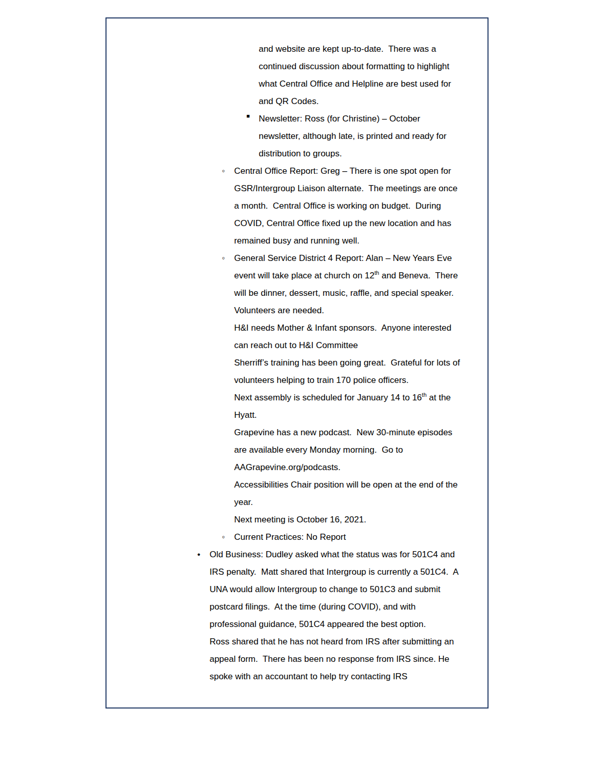and website are kept up-to-date. There was a continued discussion about formatting to highlight what Central Office and Helpline are best used for and QR Codes.
■Newsletter: Ross (for Christine) – October newsletter, although late, is printed and ready for distribution to groups.
◦Central Office Report: Greg – There is one spot open for GSR/Intergroup Liaison alternate. The meetings are once a month. Central Office is working on budget. During COVID, Central Office fixed up the new location and has remained busy and running well.
◦General Service District 4 Report: Alan – New Years Eve event will take place at church on 12th and Beneva. There will be dinner, dessert, music, raffle, and special speaker. Volunteers are needed.
H&I needs Mother & Infant sponsors. Anyone interested can reach out to H&I Committee
Sherriff’s training has been going great. Grateful for lots of volunteers helping to train 170 police officers.
Next assembly is scheduled for January 14 to 16th at the Hyatt.
Grapevine has a new podcast. New 30-minute episodes are available every Monday morning. Go to AAGrapevine.org/podcasts.
Accessibilities Chair position will be open at the end of the year.
Next meeting is October 16, 2021.
◦Current Practices: No Report
•Old Business: Dudley asked what the status was for 501C4 and IRS penalty. Matt shared that Intergroup is currently a 501C4. A UNA would allow Intergroup to change to 501C3 and submit postcard filings. At the time (during COVID), and with professional guidance, 501C4 appeared the best option.
Ross shared that he has not heard from IRS after submitting an appeal form. There has been no response from IRS since. He spoke with an accountant to help try contacting IRS